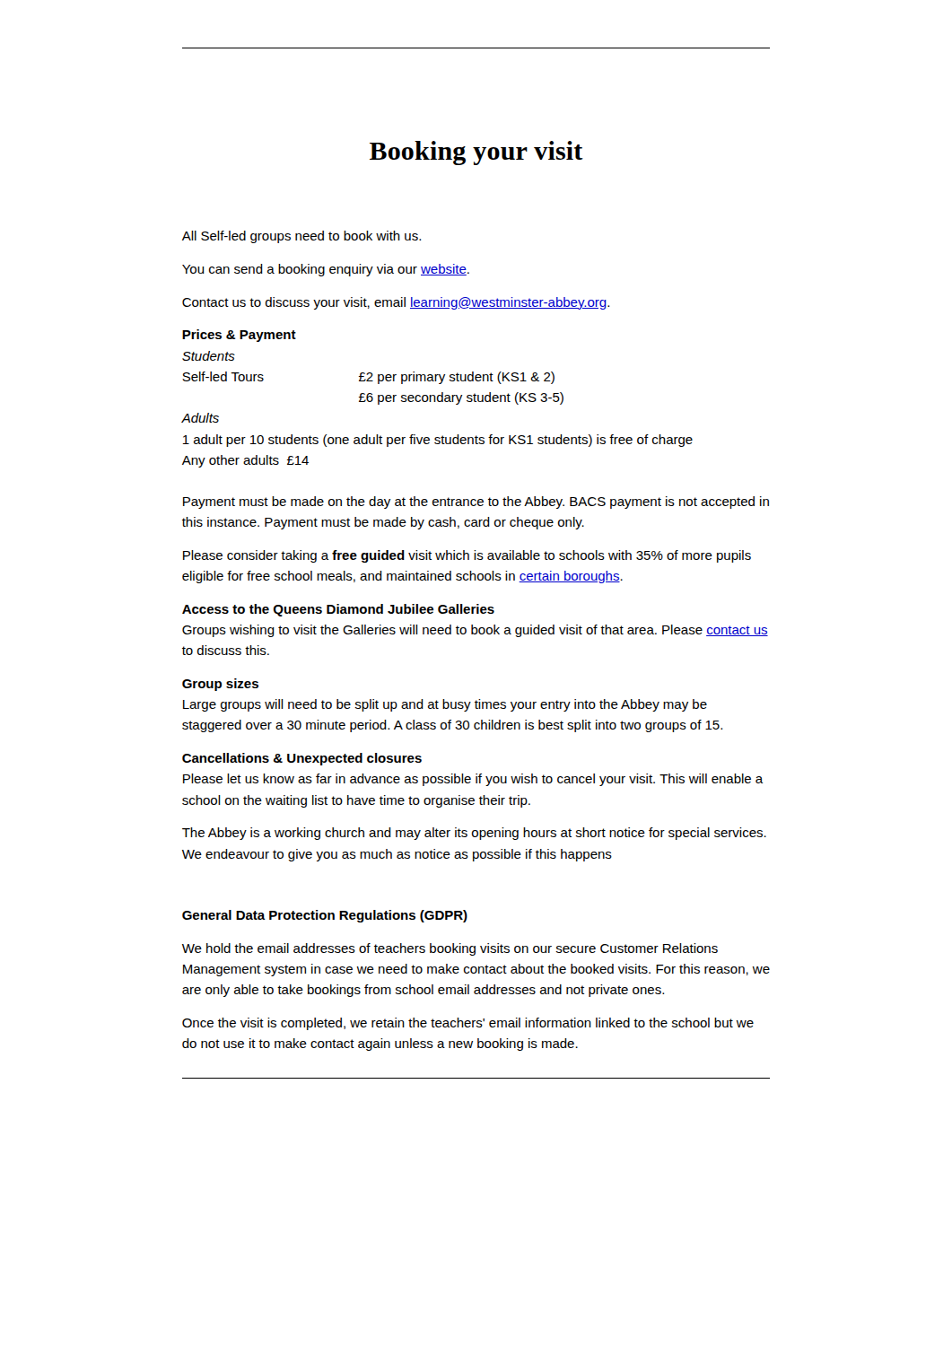Booking your visit
All Self-led groups need to book with us.
You can send a booking enquiry via our website.
Contact us to discuss your visit, email learning@westminster-abbey.org.
Prices & Payment
Students
Self-led Tours
£2 per primary student (KS1 & 2)
£6 per secondary student (KS 3-5)
Adults
1 adult per 10 students (one adult per five students for KS1 students) is free of charge
Any other adults £14
Payment must be made on the day at the entrance to the Abbey. BACS payment is not accepted in this instance. Payment must be made by cash, card or cheque only.
Please consider taking a free guided visit which is available to schools with 35% of more pupils eligible for free school meals, and maintained schools in certain boroughs.
Access to the Queens Diamond Jubilee Galleries
Groups wishing to visit the Galleries will need to book a guided visit of that area. Please contact us to discuss this.
Group sizes
Large groups will need to be split up and at busy times your entry into the Abbey may be staggered over a 30 minute period. A class of 30 children is best split into two groups of 15.
Cancellations & Unexpected closures
Please let us know as far in advance as possible if you wish to cancel your visit. This will enable a school on the waiting list to have time to organise their trip.
The Abbey is a working church and may alter its opening hours at short notice for special services. We endeavour to give you as much as notice as possible if this happens
General Data Protection Regulations (GDPR)
We hold the email addresses of teachers booking visits on our secure Customer Relations Management system in case we need to make contact about the booked visits. For this reason, we are only able to take bookings from school email addresses and not private ones.
Once the visit is completed, we retain the teachers' email information linked to the school but we do not use it to make contact again unless a new booking is made.